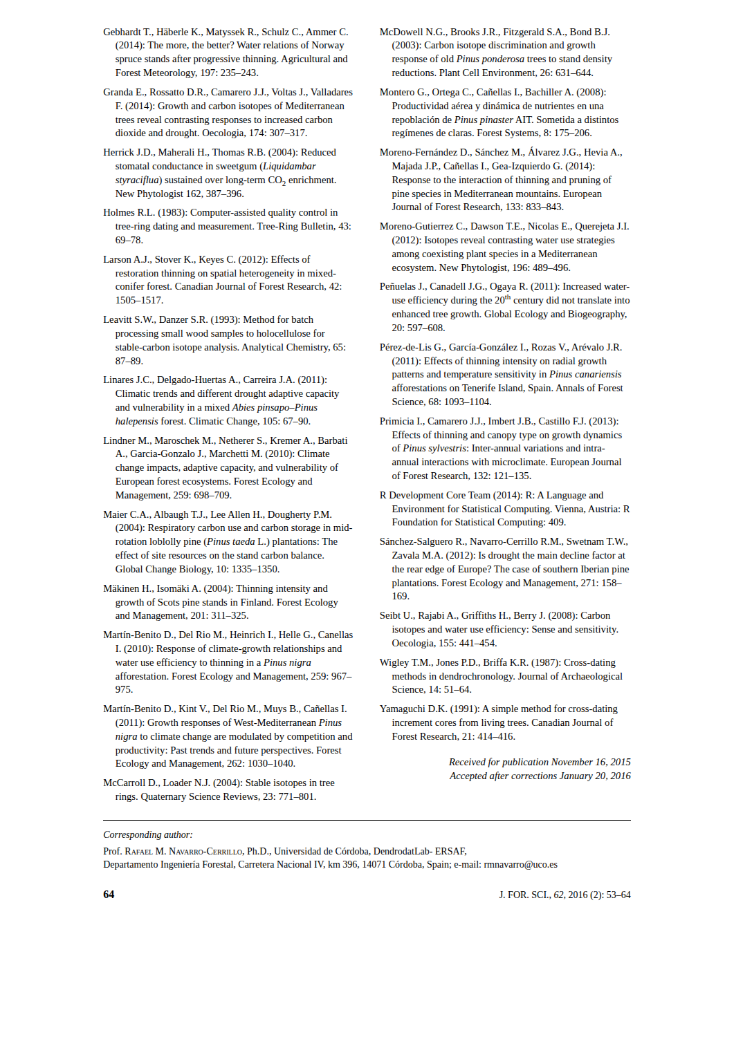Gebhardt T., Häberle K., Matyssek R., Schulz C., Ammer C. (2014): The more, the better? Water relations of Norway spruce stands after progressive thinning. Agricultural and Forest Meteorology, 197: 235–243.
Granda E., Rossatto D.R., Camarero J.J., Voltas J., Valladares F. (2014): Growth and carbon isotopes of Mediterranean trees reveal contrasting responses to increased carbon dioxide and drought. Oecologia, 174: 307–317.
Herrick J.D., Maherali H., Thomas R.B. (2004): Reduced stomatal conductance in sweetgum (Liquidambar styraciflua) sustained over long-term CO2 enrichment. New Phytologist 162, 387–396.
Holmes R.L. (1983): Computer-assisted quality control in tree-ring dating and measurement. Tree-Ring Bulletin, 43: 69–78.
Larson A.J., Stover K., Keyes C. (2012): Effects of restoration thinning on spatial heterogeneity in mixed-conifer forest. Canadian Journal of Forest Research, 42: 1505–1517.
Leavitt S.W., Danzer S.R. (1993): Method for batch processing small wood samples to holocellulose for stable-carbon isotope analysis. Analytical Chemistry, 65: 87–89.
Linares J.C., Delgado-Huertas A., Carreira J.A. (2011): Climatic trends and different drought adaptive capacity and vulnerability in a mixed Abies pinsapo–Pinus halepensis forest. Climatic Change, 105: 67–90.
Lindner M., Maroschek M., Netherer S., Kremer A., Barbati A., Garcia-Gonzalo J., Marchetti M. (2010): Climate change impacts, adaptive capacity, and vulnerability of European forest ecosystems. Forest Ecology and Management, 259: 698–709.
Maier C.A., Albaugh T.J., Lee Allen H., Dougherty P.M. (2004): Respiratory carbon use and carbon storage in mid-rotation loblolly pine (Pinus taeda L.) plantations: The effect of site resources on the stand carbon balance. Global Change Biology, 10: 1335–1350.
Mäkinen H., Isomäki A. (2004): Thinning intensity and growth of Scots pine stands in Finland. Forest Ecology and Management, 201: 311–325.
Martín-Benito D., Del Rio M., Heinrich I., Helle G., Canellas I. (2010): Response of climate-growth relationships and water use efficiency to thinning in a Pinus nigra afforestation. Forest Ecology and Management, 259: 967–975.
Martín-Benito D., Kint V., Del Rio M., Muys B., Cañellas I. (2011): Growth responses of West-Mediterranean Pinus nigra to climate change are modulated by competition and productivity: Past trends and future perspectives. Forest Ecology and Management, 262: 1030–1040.
McCarroll D., Loader N.J. (2004): Stable isotopes in tree rings. Quaternary Science Reviews, 23: 771–801.
McDowell N.G., Brooks J.R., Fitzgerald S.A., Bond B.J. (2003): Carbon isotope discrimination and growth response of old Pinus ponderosa trees to stand density reductions. Plant Cell Environment, 26: 631–644.
Montero G., Ortega C., Cañellas I., Bachiller A. (2008): Productividad aérea y dinámica de nutrientes en una repoblación de Pinus pinaster AIT. Sometida a distintos regímenes de claras. Forest Systems, 8: 175–206.
Moreno-Fernández D., Sánchez M., Álvarez J.G., Hevia A., Majada J.P., Cañellas I., Gea-Izquierdo G. (2014): Response to the interaction of thinning and pruning of pine species in Mediterranean mountains. European Journal of Forest Research, 133: 833–843.
Moreno-Gutierrez C., Dawson T.E., Nicolas E., Querejeta J.I. (2012): Isotopes reveal contrasting water use strategies among coexisting plant species in a Mediterranean ecosystem. New Phytologist, 196: 489–496.
Peñuelas J., Canadell J.G., Ogaya R. (2011): Increased water-use efficiency during the 20th century did not translate into enhanced tree growth. Global Ecology and Biogeography, 20: 597–608.
Pérez-de-Lis G., García-González I., Rozas V., Arévalo J.R. (2011): Effects of thinning intensity on radial growth patterns and temperature sensitivity in Pinus canariensis afforestations on Tenerife Island, Spain. Annals of Forest Science, 68: 1093–1104.
Primicia I., Camarero J.J., Imbert J.B., Castillo F.J. (2013): Effects of thinning and canopy type on growth dynamics of Pinus sylvestris: Inter-annual variations and intra-annual interactions with microclimate. European Journal of Forest Research, 132: 121–135.
R Development Core Team (2014): R: A Language and Environment for Statistical Computing. Vienna, Austria: R Foundation for Statistical Computing: 409.
Sánchez-Salguero R., Navarro-Cerrillo R.M., Swetnam T.W., Zavala M.A. (2012): Is drought the main decline factor at the rear edge of Europe? The case of southern Iberian pine plantations. Forest Ecology and Management, 271: 158–169.
Seibt U., Rajabi A., Griffiths H., Berry J. (2008): Carbon isotopes and water use efficiency: Sense and sensitivity. Oecologia, 155: 441–454.
Wigley T.M., Jones P.D., Briffa K.R. (1987): Cross-dating methods in dendrochronology. Journal of Archaeological Science, 14: 51–64.
Yamaguchi D.K. (1991): A simple method for cross-dating increment cores from living trees. Canadian Journal of Forest Research, 21: 414–416.
Received for publication November 16, 2015
Accepted after corrections January 20, 2016
Corresponding author:
Prof. Rafael M. Navarro-Cerrillo, Ph.D., Universidad de Córdoba, DendrodatLab- ERSAF,
Departamento Ingeniería Forestal, Carretera Nacional IV, km 396, 14071 Córdoba, Spain; e-mail: rmnavarro@uco.es
64 J. FOR. SCI., 62, 2016 (2): 53–64